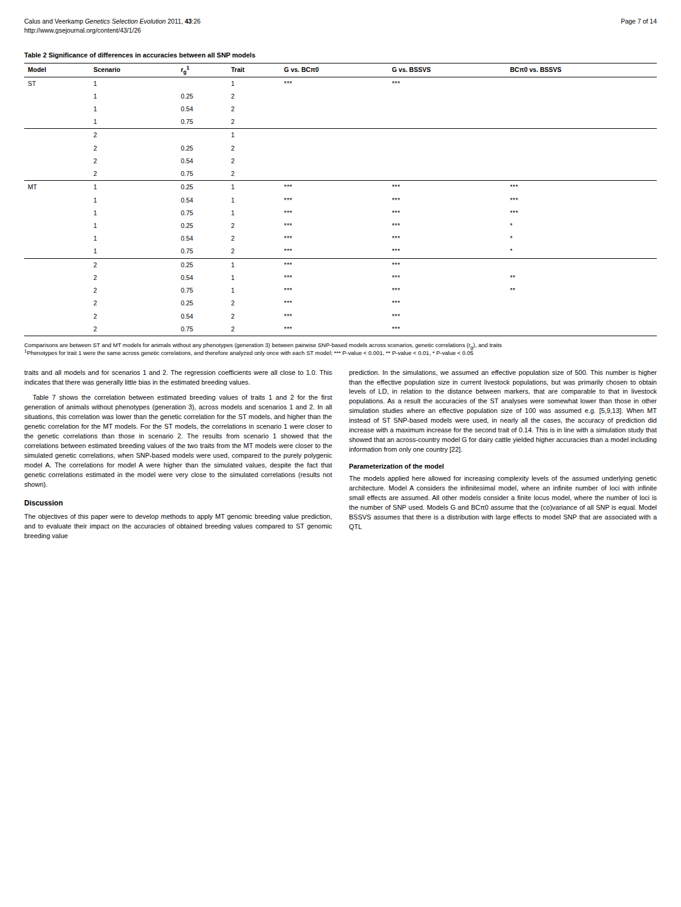Calus and Veerkamp Genetics Selection Evolution 2011, 43:26
http://www.gsejournal.org/content/43/1/26
Page 7 of 14
Table 2 Significance of differences in accuracies between all SNP models
| Model | Scenario | r g 1 | Trait | G vs. BCπ0 | G vs. BSSVS | BCπ0 vs. BSSVS |
| --- | --- | --- | --- | --- | --- | --- |
| ST | 1 | | 1 | *** | *** | |
| | 1 | 0.25 | 2 | | | |
| | 1 | 0.54 | 2 | | | |
| | 1 | 0.75 | 2 | | | |
| | 2 | | 1 | | | |
| | 2 | 0.25 | 2 | | | |
| | 2 | 0.54 | 2 | | | |
| | 2 | 0.75 | 2 | | | |
| MT | 1 | 0.25 | 1 | *** | *** | *** |
| | 1 | 0.54 | 1 | *** | *** | *** |
| | 1 | 0.75 | 1 | *** | *** | *** |
| | 1 | 0.25 | 2 | *** | *** | * |
| | 1 | 0.54 | 2 | *** | *** | * |
| | 1 | 0.75 | 2 | *** | *** | * |
| | 2 | 0.25 | 1 | *** | *** | |
| | 2 | 0.54 | 1 | *** | *** | ** |
| | 2 | 0.75 | 1 | *** | *** | ** |
| | 2 | 0.25 | 2 | *** | *** | |
| | 2 | 0.54 | 2 | *** | *** | |
| | 2 | 0.75 | 2 | *** | *** | |
Comparisons are between ST and MT models for animals without any phenotypes (generation 3) between pairwise SNP-based models across scenarios, genetic correlations (rg), and traits
1Phenotypes for trait 1 were the same across genetic correlations, and therefore analyzed only once with each ST model; *** P-value < 0.001, ** P-value < 0.01, * P-value < 0.05
traits and all models and for scenarios 1 and 2. The regression coefficients were all close to 1.0. This indicates that there was generally little bias in the estimated breeding values.
Table 7 shows the correlation between estimated breeding values of traits 1 and 2 for the first generation of animals without phenotypes (generation 3), across models and scenarios 1 and 2. In all situations, this correlation was lower than the genetic correlation for the ST models, and higher than the genetic correlation for the MT models. For the ST models, the correlations in scenario 1 were closer to the genetic correlations than those in scenario 2. The results from scenario 1 showed that the correlations between estimated breeding values of the two traits from the MT models were closer to the simulated genetic correlations, when SNP-based models were used, compared to the purely polygenic model A. The correlations for model A were higher than the simulated values, despite the fact that genetic correlations estimated in the model were very close to the simulated correlations (results not shown).
Discussion
The objectives of this paper were to develop methods to apply MT genomic breeding value prediction, and to evaluate their impact on the accuracies of obtained breeding values compared to ST genomic breeding value
prediction. In the simulations, we assumed an effective population size of 500. This number is higher than the effective population size in current livestock populations, but was primarily chosen to obtain levels of LD, in relation to the distance between markers, that are comparable to that in livestock populations. As a result the accuracies of the ST analyses were somewhat lower than those in other simulation studies where an effective population size of 100 was assumed e.g. [5,9,13]. When MT instead of ST SNP-based models were used, in nearly all the cases, the accuracy of prediction did increase with a maximum increase for the second trait of 0.14. This is in line with a simulation study that showed that an across-country model G for dairy cattle yielded higher accuracies than a model including information from only one country [22].
Parameterization of the model
The models applied here allowed for increasing complexity levels of the assumed underlying genetic architecture. Model A considers the infinitesimal model, where an infinite number of loci with infinite small effects are assumed. All other models consider a finite locus model, where the number of loci is the number of SNP used. Models G and BCπ0 assume that the (co)variance of all SNP is equal. Model BSSVS assumes that there is a distribution with large effects to model SNP that are associated with a QTL